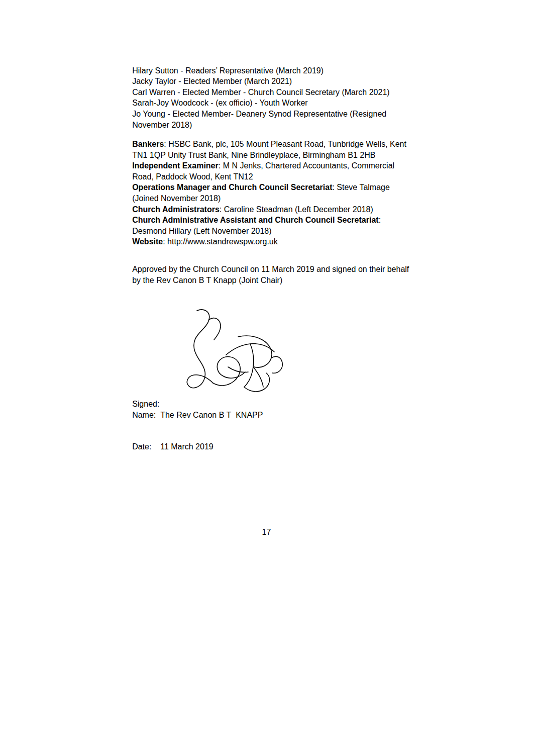Hilary Sutton - Readers’ Representative (March 2019)
Jacky Taylor - Elected Member (March 2021)
Carl Warren - Elected Member - Church Council Secretary (March 2021)
Sarah-Joy Woodcock - (ex officio) - Youth Worker
Jo Young - Elected Member- Deanery Synod Representative (Resigned November 2018)
Bankers: HSBC Bank, plc, 105 Mount Pleasant Road, Tunbridge Wells, Kent TN1 1QP Unity Trust Bank, Nine Brindleyplace, Birmingham B1 2HB
Independent Examiner: M N Jenks, Chartered Accountants, Commercial Road, Paddock Wood, Kent TN12
Operations Manager and Church Council Secretariat: Steve Talmage (Joined November 2018)
Church Administrators: Caroline Steadman (Left December 2018)
Church Administrative Assistant and Church Council Secretariat: Desmond Hillary (Left November 2018)
Website: http://www.standrewspw.org.uk
Approved by the Church Council on 11 March 2019 and signed on their behalf by the Rev Canon B T Knapp (Joint Chair)
Signed:
Name: The Rev Canon B T KNAPP
Date: 11 March 2019
17